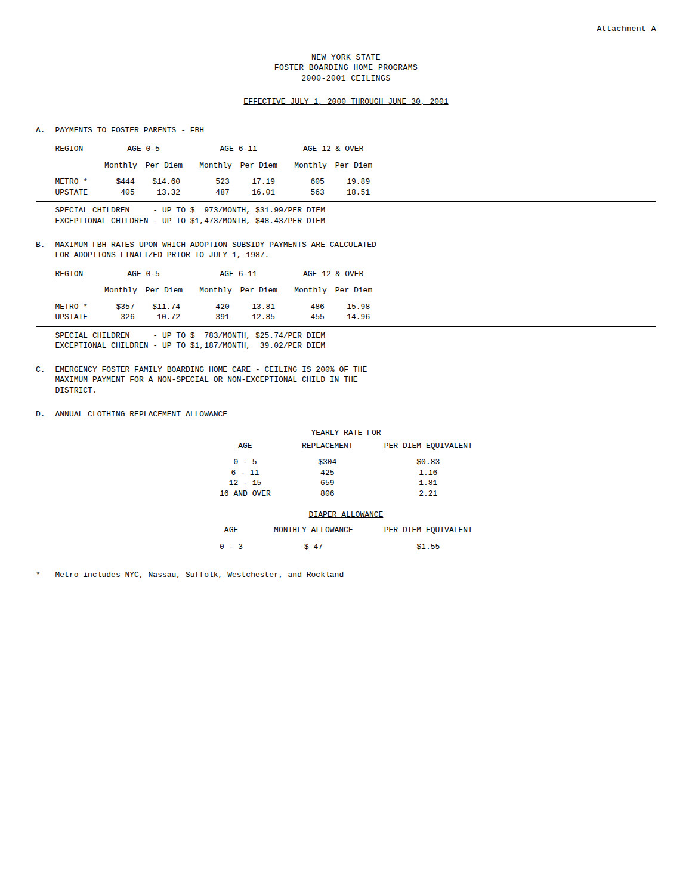Attachment A
NEW YORK STATE
FOSTER BOARDING HOME PROGRAMS
2000-2001 CEILINGS
EFFECTIVE JULY 1, 2000 THROUGH JUNE 30, 2001
A. PAYMENTS TO FOSTER PARENTS - FBH
| REGION | | AGE 0-5 | | AGE 6-11 | | AGE 12 & OVER |
| --- | --- | --- | --- | --- | --- | --- |
| | | Monthly | Per Diem | | Monthly | Per Diem | | Monthly | Per Diem |
| METRO * | | $444 | $14.60 | | 523 | 17.19 | | 605 | 19.89 |
| UPSTATE | | 405 | 13.32 | | 487 | 16.01 | | 563 | 18.51 |
SPECIAL CHILDREN - UP TO $ 973/MONTH, $31.99/PER DIEM
EXCEPTIONAL CHILDREN - UP TO $1,473/MONTH, $48.43/PER DIEM
B. MAXIMUM FBH RATES UPON WHICH ADOPTION SUBSIDY PAYMENTS ARE CALCULATED
FOR ADOPTIONS FINALIZED PRIOR TO JULY 1, 1987.
| REGION | | AGE 0-5 | | AGE 6-11 | | AGE 12 & OVER |
| --- | --- | --- | --- | --- | --- | --- |
| | | Monthly | Per Diem | | Monthly | Per Diem | | Monthly | Per Diem |
| METRO * | | $357 | $11.74 | | 420 | 13.81 | | 486 | 15.98 |
| UPSTATE | | 326 | 10.72 | | 391 | 12.85 | | 455 | 14.96 |
SPECIAL CHILDREN - UP TO $ 783/MONTH, $25.74/PER DIEM
EXCEPTIONAL CHILDREN - UP TO $1,187/MONTH, 39.02/PER DIEM
C. EMERGENCY FOSTER FAMILY BOARDING HOME CARE - CEILING IS 200% OF THE
MAXIMUM PAYMENT FOR A NON-SPECIAL OR NON-EXCEPTIONAL CHILD IN THE
DISTRICT.
D. ANNUAL CLOTHING REPLACEMENT ALLOWANCE
YEARLY RATE FOR
| AGE | REPLACEMENT | PER DIEM EQUIVALENT |
| --- | --- | --- |
| 0 - 5 | $304 | $0.83 |
| 6 - 11 | 425 | 1.16 |
| 12 - 15 | 659 | 1.81 |
| 16 AND OVER | 806 | 2.21 |
DIAPER ALLOWANCE
| AGE | MONTHLY ALLOWANCE | PER DIEM EQUIVALENT |
| --- | --- | --- |
| 0 - 3 | $ 47 | $1.55 |
*Metro includes NYC, Nassau, Suffolk, Westchester, and Rockland